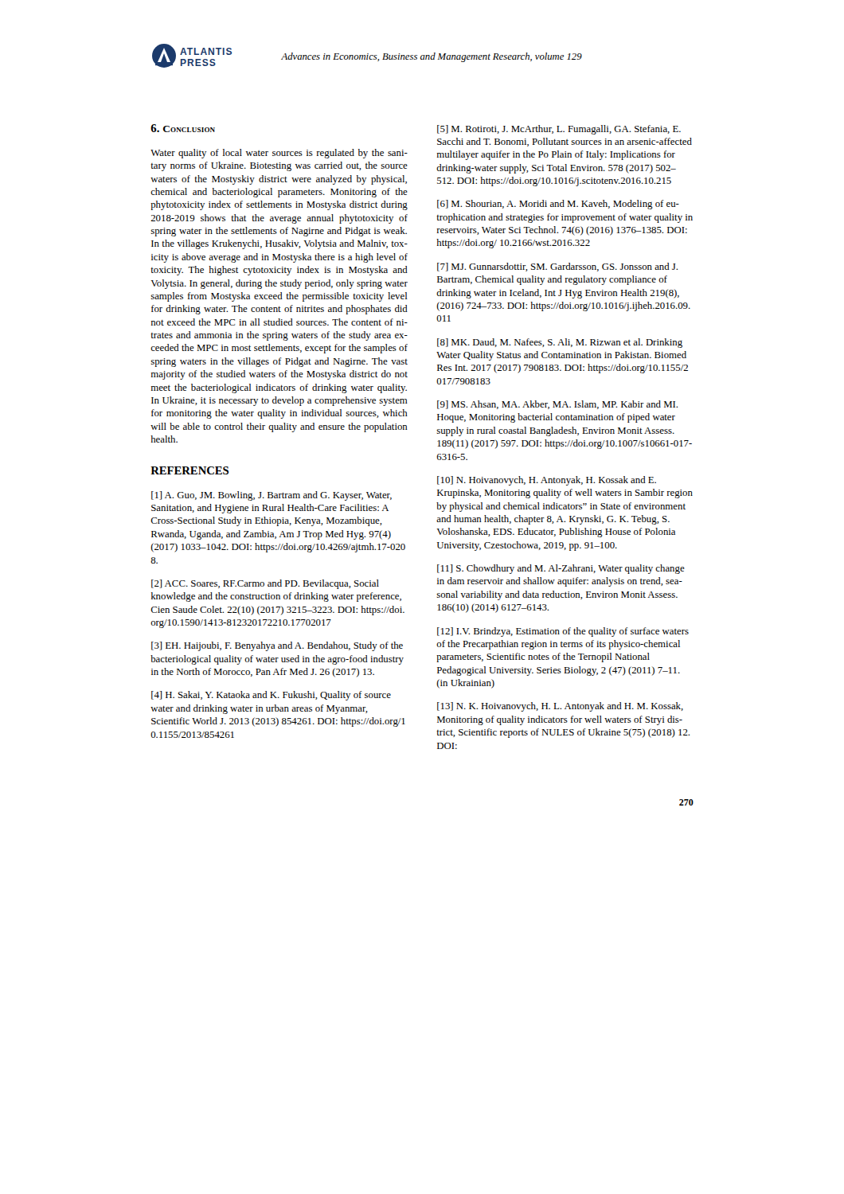ATLANTIS PRESS
Advances in Economics, Business and Management Research, volume 129
6. Conclusion
Water quality of local water sources is regulated by the sanitary norms of Ukraine. Biotesting was carried out, the source waters of the Mostyskiy district were analyzed by physical, chemical and bacteriological parameters. Monitoring of the phytotoxicity index of settlements in Mostyska district during 2018-2019 shows that the average annual phytotoxicity of spring water in the settlements of Nagirne and Pidgat is weak. In the villages Krukenychi, Husakiv, Volytsia and Malniv, toxicity is above average and in Mostyska there is a high level of toxicity. The highest cytotoxicity index is in Mostyska and Volytsia. In general, during the study period, only spring water samples from Mostyska exceed the permissible toxicity level for drinking water. The content of nitrites and phosphates did not exceed the MPC in all studied sources. The content of nitrates and ammonia in the spring waters of the study area exceeded the MPC in most settlements, except for the samples of spring waters in the villages of Pidgat and Nagirne. The vast majority of the studied waters of the Mostyska district do not meet the bacteriological indicators of drinking water quality. In Ukraine, it is necessary to develop a comprehensive system for monitoring the water quality in individual sources, which will be able to control their quality and ensure the population health.
REFERENCES
[1] A. Guo, JM. Bowling, J. Bartram and G. Kayser, Water, Sanitation, and Hygiene in Rural Health-Care Facilities: A Cross-Sectional Study in Ethiopia, Kenya, Mozambique, Rwanda, Uganda, and Zambia, Am J Trop Med Hyg. 97(4) (2017) 1033–1042. DOI: https://doi.org/10.4269/ajtmh.17-0208.
[2] ACC. Soares, RF.Carmo and PD. Bevilacqua, Social knowledge and the construction of drinking water preference, Cien Saude Colet. 22(10) (2017) 3215–3223. DOI: https://doi.org/10.1590/1413-812320172210.17702017
[3] EH. Haijoubi, F. Benyahya and A. Bendahou, Study of the bacteriological quality of water used in the agro-food industry in the North of Morocco, Pan Afr Med J. 26 (2017) 13.
[4] H. Sakai, Y. Kataoka and K. Fukushi, Quality of source water and drinking water in urban areas of Myanmar, Scientific World J. 2013 (2013) 854261. DOI: https://doi.org/10.1155/2013/854261
[5] M. Rotiroti, J. McArthur, L. Fumagalli, GA. Stefania, E. Sacchi and T. Bonomi, Pollutant sources in an arsenic-affected multilayer aquifer in the Po Plain of Italy: Implications for drinking-water supply, Sci Total Environ. 578 (2017) 502–512. DOI: https://doi.org/10.1016/j.scitotenv.2016.10.215
[6] M. Shourian, A. Moridi and M. Kaveh, Modeling of eutrophication and strategies for improvement of water quality in reservoirs, Water Sci Technol. 74(6) (2016) 1376–1385. DOI: https://doi.org/ 10.2166/wst.2016.322
[7] MJ. Gunnarsdottir, SM. Gardarsson, GS. Jonsson and J. Bartram, Chemical quality and regulatory compliance of drinking water in Iceland, Int J Hyg Environ Health 219(8), (2016) 724–733. DOI: https://doi.org/10.1016/j.ijheh.2016.09.011
[8] MK. Daud, M. Nafees, S. Ali, M. Rizwan et al. Drinking Water Quality Status and Contamination in Pakistan. Biomed Res Int. 2017 (2017) 7908183. DOI: https://doi.org/10.1155/2017/7908183
[9] MS. Ahsan, MA. Akber, MA. Islam, MP. Kabir and MI. Hoque, Monitoring bacterial contamination of piped water supply in rural coastal Bangladesh, Environ Monit Assess. 189(11) (2017) 597. DOI: https://doi.org/10.1007/s10661-017-6316-5.
[10] N. Hoivanovych, H. Antonyak, H. Kossak and E. Krupinska, Monitoring quality of well waters in Sambir region by physical and chemical indicators” in State of environment and human health, chapter 8, A. Krynski, G. K. Tebug, S. Voloshanska, EDS. Educator, Publishing House of Polonia University, Czestochowa, 2019, pp. 91–100.
[11] S. Chowdhury and M. Al-Zahrani, Water quality change in dam reservoir and shallow aquifer: analysis on trend, seasonal variability and data reduction, Environ Monit Assess. 186(10) (2014) 6127–6143.
[12] I.V. Brindzya, Estimation of the quality of surface waters of the Precarpathian region in terms of its physico-chemical parameters, Scientific notes of the Ternopil National Pedagogical University. Series Biology, 2 (47) (2011) 7–11. (in Ukrainian)
[13] N. K. Hoivanovych, H. L. Antonyak and H. M. Kossak, Monitoring of quality indicators for well waters of Stryi district, Scientific reports of NULES of Ukraine 5(75) (2018) 12. DOI:
270